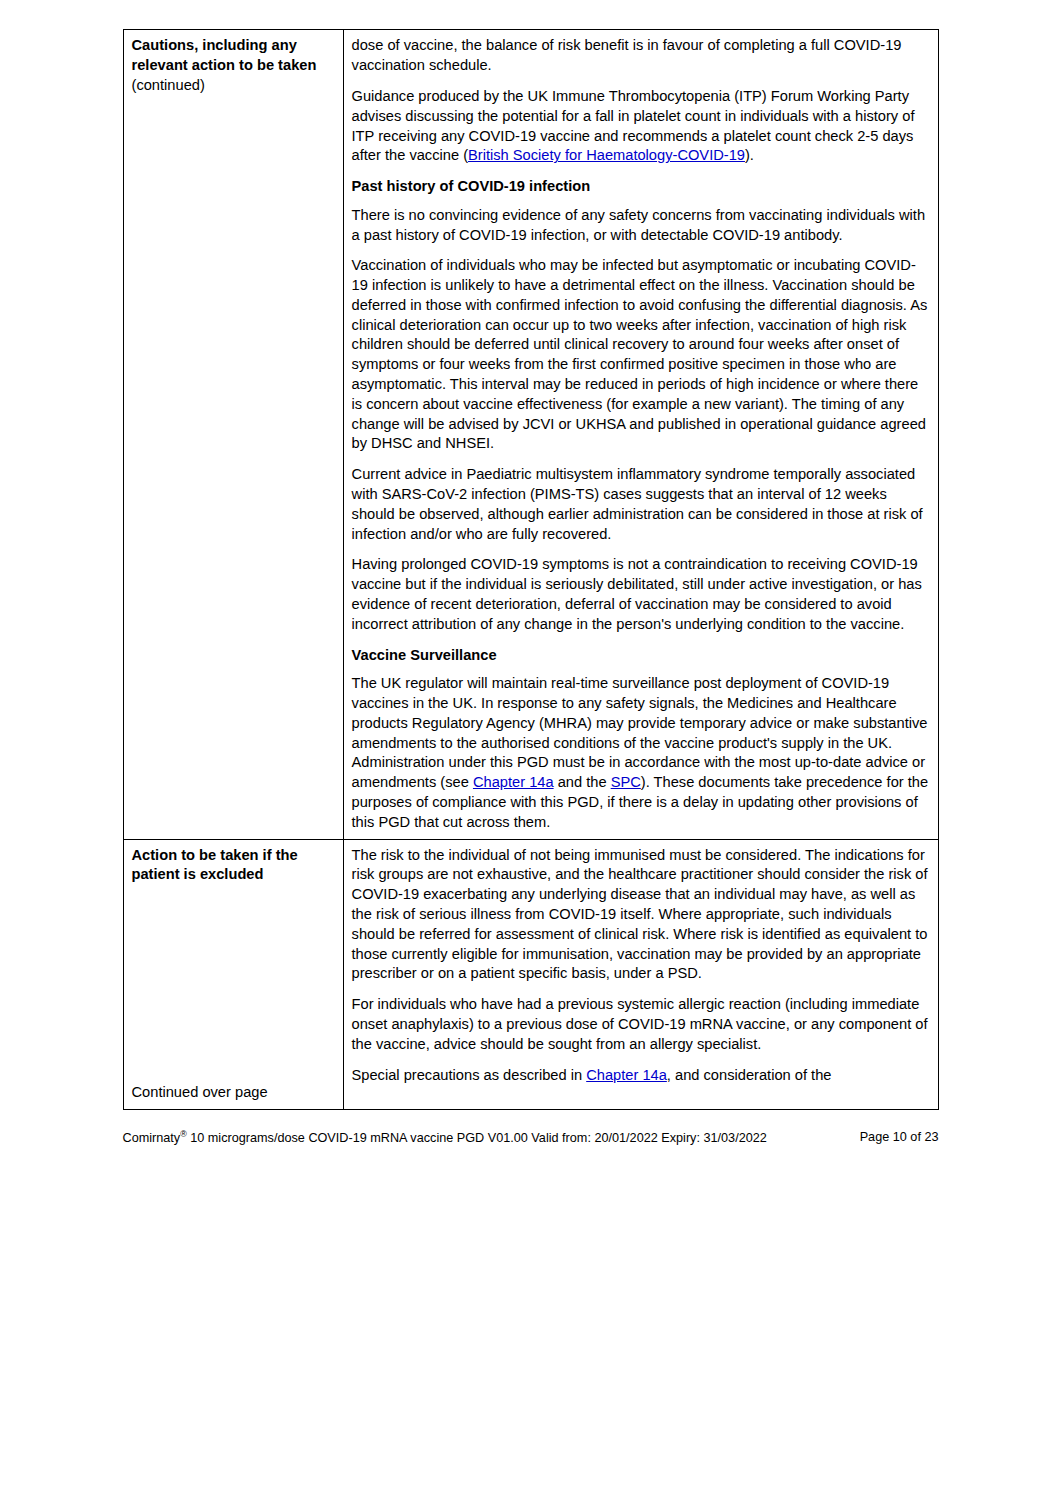| Cautions, including any relevant action to be taken (continued) | dose of vaccine, the balance of risk benefit is in favour of completing a full COVID-19 vaccination schedule. Guidance produced by the UK Immune Thrombocytopenia (ITP) Forum Working Party advises discussing the potential for a fall in platelet count in individuals with a history of ITP receiving any COVID-19 vaccine and recommends a platelet count check 2-5 days after the vaccine ( British Society for Haematology-COVID-19 ). Past history of COVID-19 infection There is no convincing evidence of any safety concerns from vaccinating individuals with a past history of COVID-19 infection, or with detectable COVID-19 antibody. Vaccination of individuals who may be infected but asymptomatic or incubating COVID-19 infection is unlikely to have a detrimental effect on the illness. Vaccination should be deferred in those with confirmed infection to avoid confusing the differential diagnosis. As clinical deterioration can occur up to two weeks after infection, vaccination of high risk children should be deferred until clinical recovery to around four weeks after onset of symptoms or four weeks from the first confirmed positive specimen in those who are asymptomatic. This interval may be reduced in periods of high incidence or where there is concern about vaccine effectiveness (for example a new variant). The timing of any change will be advised by JCVI or UKHSA and published in operational guidance agreed by DHSC and NHSEI. Current advice in Paediatric multisystem inflammatory syndrome temporally associated with SARS-CoV-2 infection (PIMS-TS) cases suggests that an interval of 12 weeks should be observed, although earlier administration can be considered in those at risk of infection and/or who are fully recovered. Having prolonged COVID-19 symptoms is not a contraindication to receiving COVID-19 vaccine but if the individual is seriously debilitated, still under active investigation, or has evidence of recent deterioration, deferral of vaccination may be considered to avoid incorrect attribution of any change in the person's underlying condition to the vaccine. Vaccine Surveillance The UK regulator will maintain real-time surveillance post deployment of COVID-19 vaccines in the UK. In response to any safety signals, the Medicines and Healthcare products Regulatory Agency (MHRA) may provide temporary advice or make substantive amendments to the authorised conditions of the vaccine product's supply in the UK. Administration under this PGD must be in accordance with the most up-to-date advice or amendments (see Chapter 14a and the SPC ). These documents take precedence for the purposes of compliance with this PGD, if there is a delay in updating other provisions of this PGD that cut across them. |
| Action to be taken if the patient is excluded Continued over page | The risk to the individual of not being immunised must be considered. The indications for risk groups are not exhaustive, and the healthcare practitioner should consider the risk of COVID-19 exacerbating any underlying disease that an individual may have, as well as the risk of serious illness from COVID-19 itself. Where appropriate, such individuals should be referred for assessment of clinical risk. Where risk is identified as equivalent to those currently eligible for immunisation, vaccination may be provided by an appropriate prescriber or on a patient specific basis, under a PSD. For individuals who have had a previous systemic allergic reaction (including immediate onset anaphylaxis) to a previous dose of COVID-19 mRNA vaccine, or any component of the vaccine, advice should be sought from an allergy specialist. Special precautions as described in Chapter 14a , and consideration of the |
Comirnaty® 10 micrograms/dose COVID-19 mRNA vaccine PGD V01.00 Valid from: 20/01/2022 Expiry: 31/03/2022
Page 10 of 23